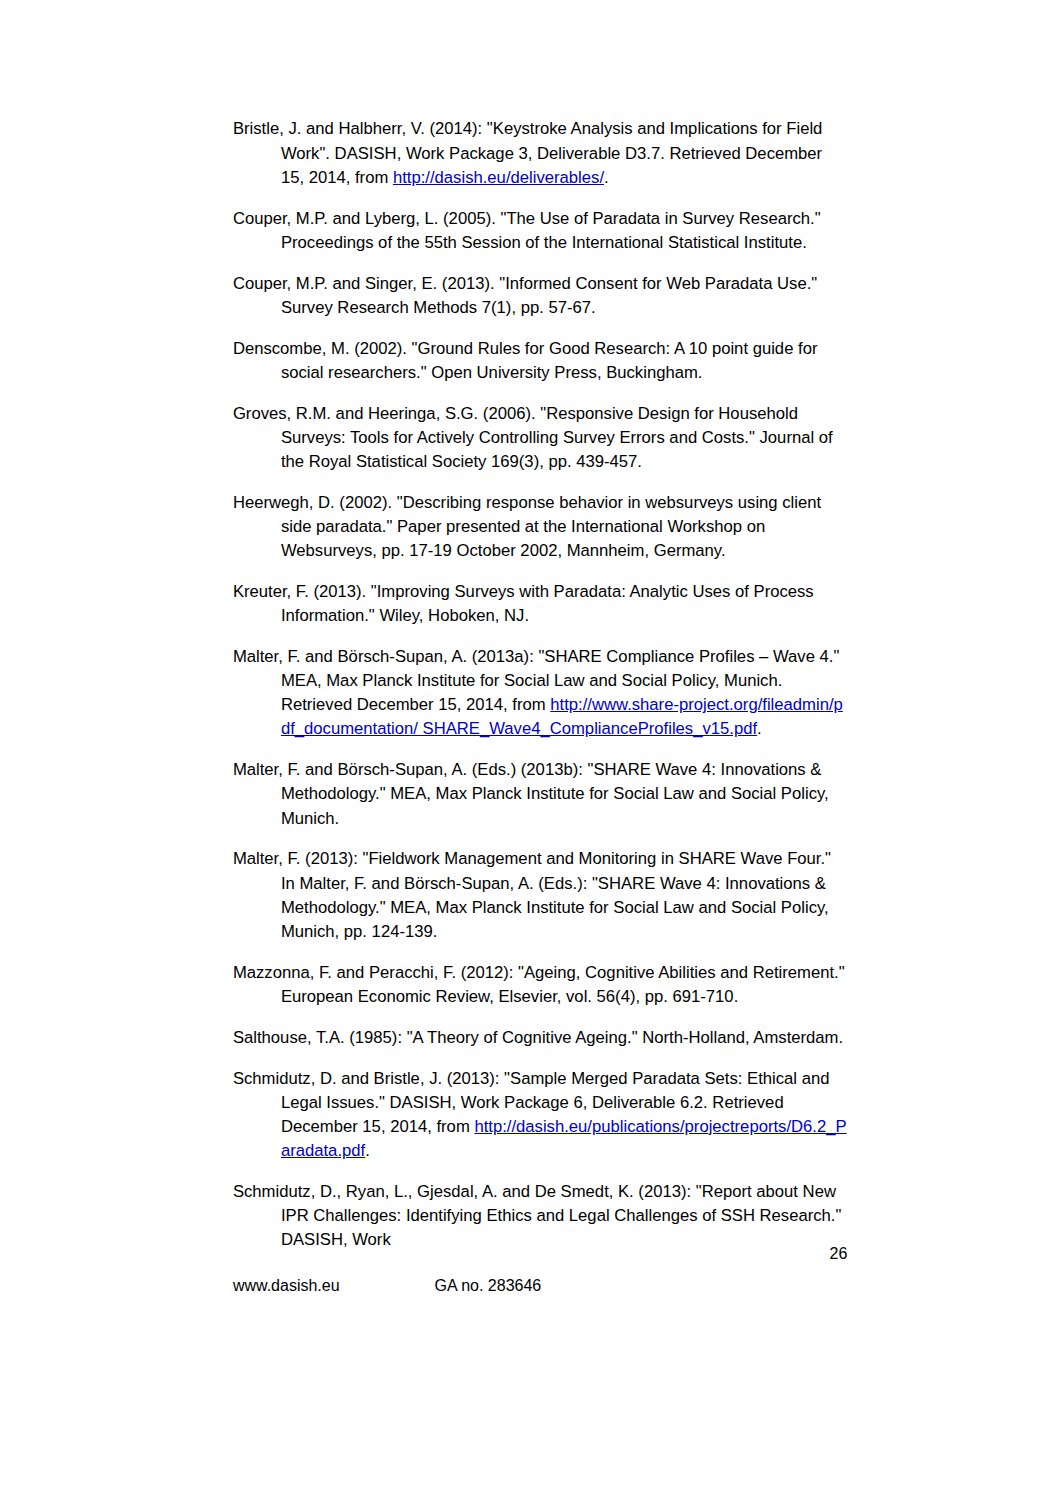Bristle, J. and Halbherr, V. (2014): "Keystroke Analysis and Implications for Field Work". DASISH, Work Package 3, Deliverable D3.7. Retrieved December 15, 2014, from http://dasish.eu/deliverables/.
Couper, M.P. and Lyberg, L. (2005). "The Use of Paradata in Survey Research." Proceedings of the 55th Session of the International Statistical Institute.
Couper, M.P. and Singer, E. (2013). "Informed Consent for Web Paradata Use." Survey Research Methods 7(1), pp. 57-67.
Denscombe, M. (2002). "Ground Rules for Good Research: A 10 point guide for social researchers." Open University Press, Buckingham.
Groves, R.M. and Heeringa, S.G. (2006). "Responsive Design for Household Surveys: Tools for Actively Controlling Survey Errors and Costs." Journal of the Royal Statistical Society 169(3), pp. 439-457.
Heerwegh, D. (2002). "Describing response behavior in websurveys using client side paradata." Paper presented at the International Workshop on Websurveys, pp. 17-19 October 2002, Mannheim, Germany.
Kreuter, F. (2013). "Improving Surveys with Paradata: Analytic Uses of Process Information." Wiley, Hoboken, NJ.
Malter, F. and Börsch-Supan, A. (2013a): "SHARE Compliance Profiles – Wave 4." MEA, Max Planck Institute for Social Law and Social Policy, Munich. Retrieved December 15, 2014, from http://www.share-project.org/fileadmin/pdf_documentation/ SHARE_Wave4_ComplianceProfiles_v15.pdf.
Malter, F. and Börsch-Supan, A. (Eds.) (2013b): "SHARE Wave 4: Innovations & Methodology." MEA, Max Planck Institute for Social Law and Social Policy, Munich.
Malter, F. (2013): "Fieldwork Management and Monitoring in SHARE Wave Four." In Malter, F. and Börsch-Supan, A. (Eds.): "SHARE Wave 4: Innovations & Methodology." MEA, Max Planck Institute for Social Law and Social Policy, Munich, pp. 124-139.
Mazzonna, F. and Peracchi, F. (2012): "Ageing, Cognitive Abilities and Retirement." European Economic Review, Elsevier, vol. 56(4), pp. 691-710.
Salthouse, T.A. (1985): "A Theory of Cognitive Ageing." North-Holland, Amsterdam.
Schmidutz, D. and Bristle, J. (2013): "Sample Merged Paradata Sets: Ethical and Legal Issues." DASISH, Work Package 6, Deliverable 6.2. Retrieved December 15, 2014, from http://dasish.eu/publications/projectreports/D6.2_Paradata.pdf.
Schmidutz, D., Ryan, L., Gjesdal, A. and De Smedt, K. (2013): "Report about New IPR Challenges: Identifying Ethics and Legal Challenges of SSH Research." DASISH, Work
26
www.dasish.eu GA no. 283646